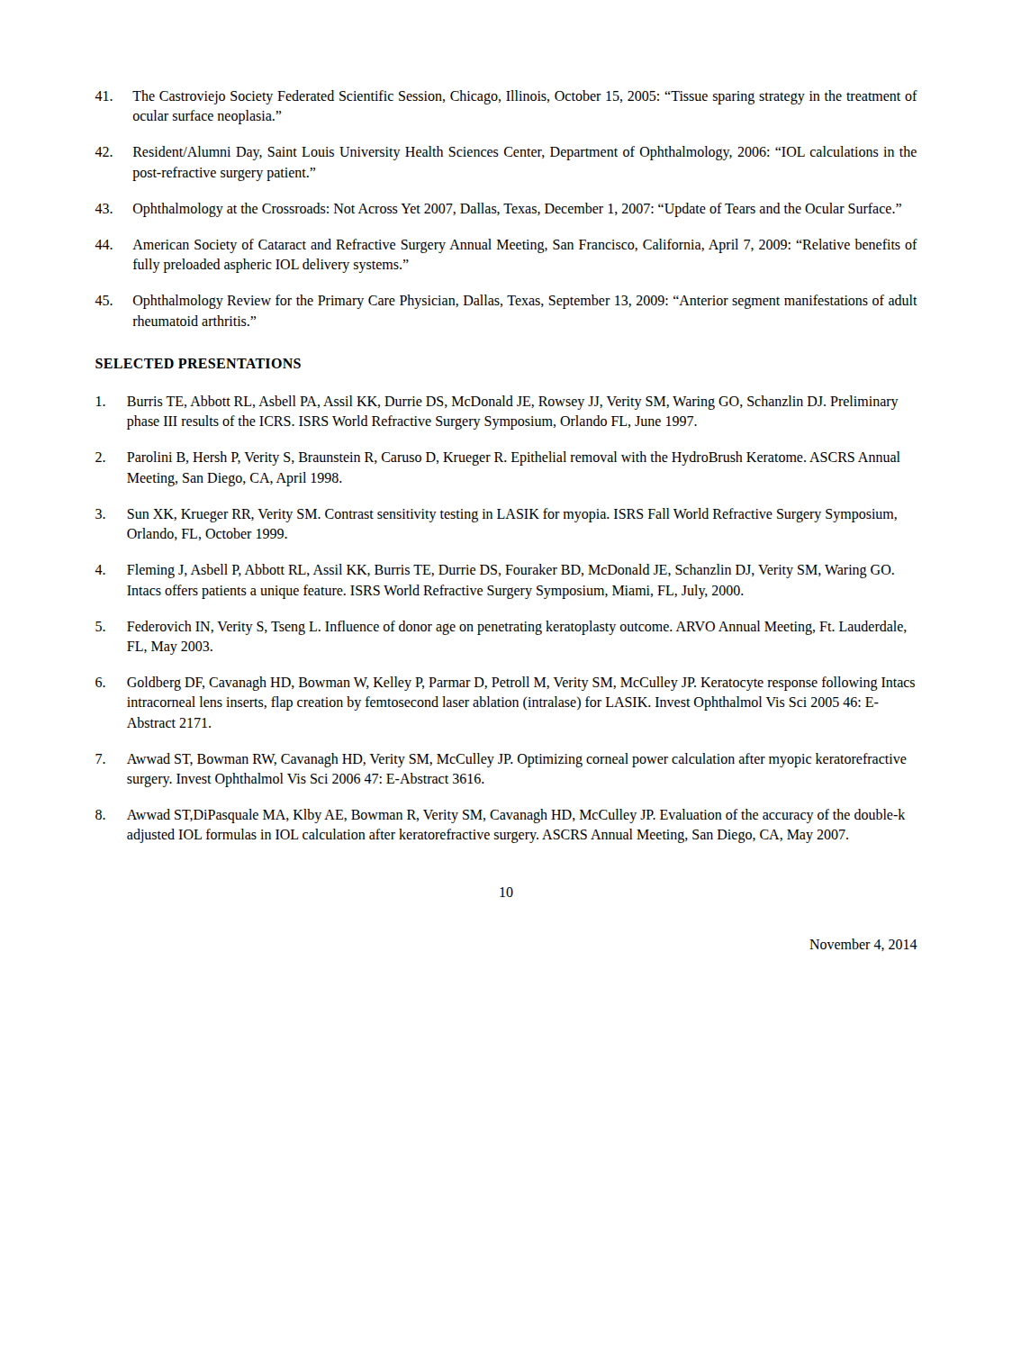41. The Castroviejo Society Federated Scientific Session, Chicago, Illinois, October 15, 2005: “Tissue sparing strategy in the treatment of ocular surface neoplasia.”
42. Resident/Alumni Day, Saint Louis University Health Sciences Center, Department of Ophthalmology, 2006: “IOL calculations in the post-refractive surgery patient.”
43. Ophthalmology at the Crossroads: Not Across Yet 2007, Dallas, Texas, December 1, 2007: “Update of Tears and the Ocular Surface.”
44. American Society of Cataract and Refractive Surgery Annual Meeting, San Francisco, California, April 7, 2009: “Relative benefits of fully preloaded aspheric IOL delivery systems.”
45. Ophthalmology Review for the Primary Care Physician, Dallas, Texas, September 13, 2009: “Anterior segment manifestations of adult rheumatoid arthritis.”
SELECTED PRESENTATIONS
1. Burris TE, Abbott RL, Asbell PA, Assil KK, Durrie DS, McDonald JE, Rowsey JJ, Verity SM, Waring GO, Schanzlin DJ. Preliminary phase III results of the ICRS. ISRS World Refractive Surgery Symposium, Orlando FL, June 1997.
2. Parolini B, Hersh P, Verity S, Braunstein R, Caruso D, Krueger R. Epithelial removal with the HydroBrush Keratome. ASCRS Annual Meeting, San Diego, CA, April 1998.
3. Sun XK, Krueger RR, Verity SM. Contrast sensitivity testing in LASIK for myopia. ISRS Fall World Refractive Surgery Symposium, Orlando, FL, October 1999.
4. Fleming J, Asbell P, Abbott RL, Assil KK, Burris TE, Durrie DS, Fouraker BD, McDonald JE, Schanzlin DJ, Verity SM, Waring GO. Intacs offers patients a unique feature. ISRS World Refractive Surgery Symposium, Miami, FL, July, 2000.
5. Federovich IN, Verity S, Tseng L. Influence of donor age on penetrating keratoplasty outcome. ARVO Annual Meeting, Ft. Lauderdale, FL, May 2003.
6. Goldberg DF, Cavanagh HD, Bowman W, Kelley P, Parmar D, Petroll M, Verity SM, McCulley JP. Keratocyte response following Intacs intracorneal lens inserts, flap creation by femtosecond laser ablation (intralase) for LASIK. Invest Ophthalmol Vis Sci 2005 46: E-Abstract 2171.
7. Awwad ST, Bowman RW, Cavanagh HD, Verity SM, McCulley JP. Optimizing corneal power calculation after myopic keratorefractive surgery. Invest Ophthalmol Vis Sci 2006 47: E-Abstract 3616.
8. Awwad ST,DiPasquale MA, Klby AE, Bowman R, Verity SM, Cavanagh HD, McCulley JP. Evaluation of the accuracy of the double-k adjusted IOL formulas in IOL calculation after keratorefractive surgery. ASCRS Annual Meeting, San Diego, CA, May 2007.
10
November 4, 2014